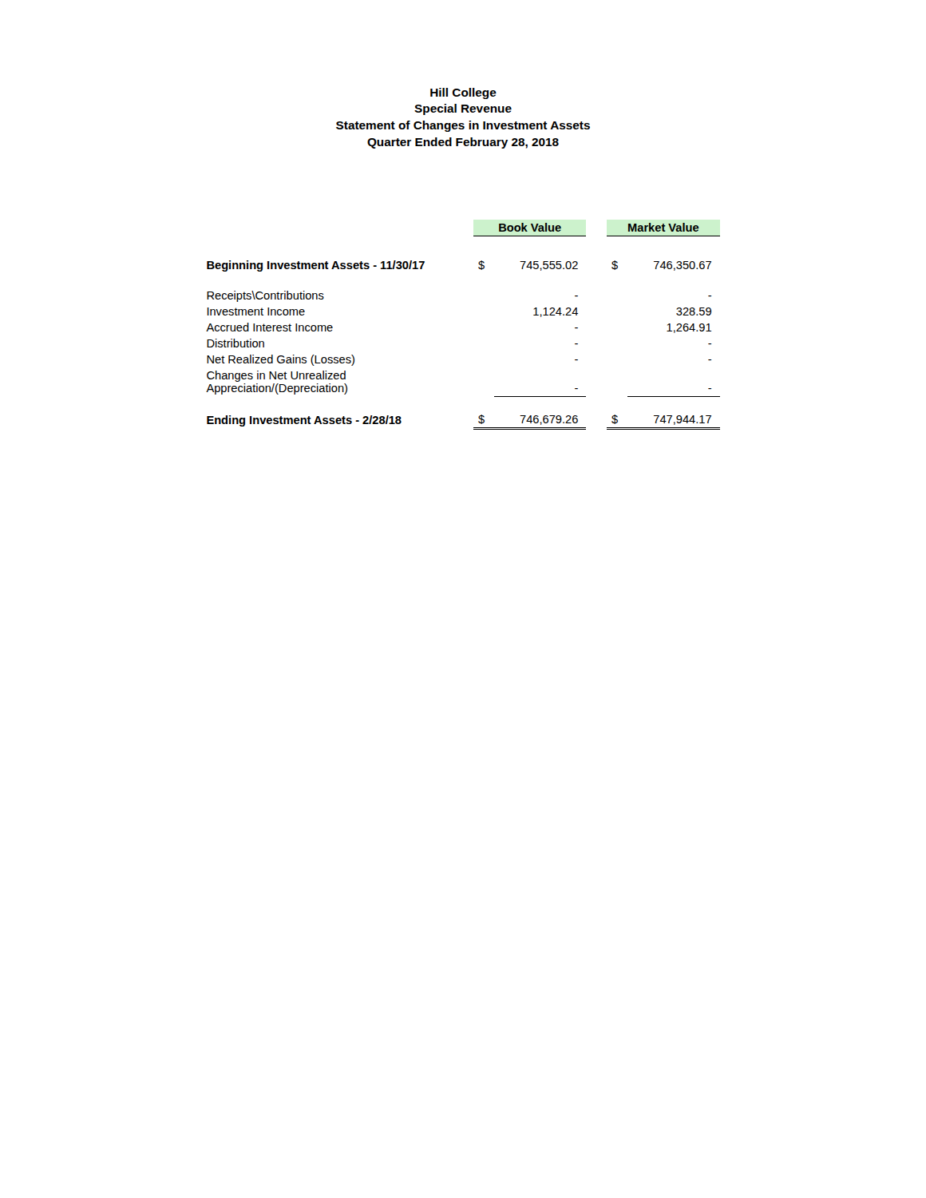Hill College
Special Revenue
Statement of Changes in Investment Assets
Quarter Ended February 28, 2018
| | Book Value | | Market Value |
| Beginning Investment Assets - 11/30/17 | $ | 745,555.02 | | $ | 746,350.67 |
| Receipts\Contributions | | - | | | - |
| Investment Income | | 1,124.24 | | | 328.59 |
| Accrued Interest Income | | - | | | 1,264.91 |
| Distribution | | - | | | - |
| Net Realized Gains (Losses) | | - | | | - |
| Changes in Net Unrealized Appreciation/(Depreciation) | | - | | | - |
| Ending Investment Assets - 2/28/18 | $ | 746,679.26 | | $ | 747,944.17 |